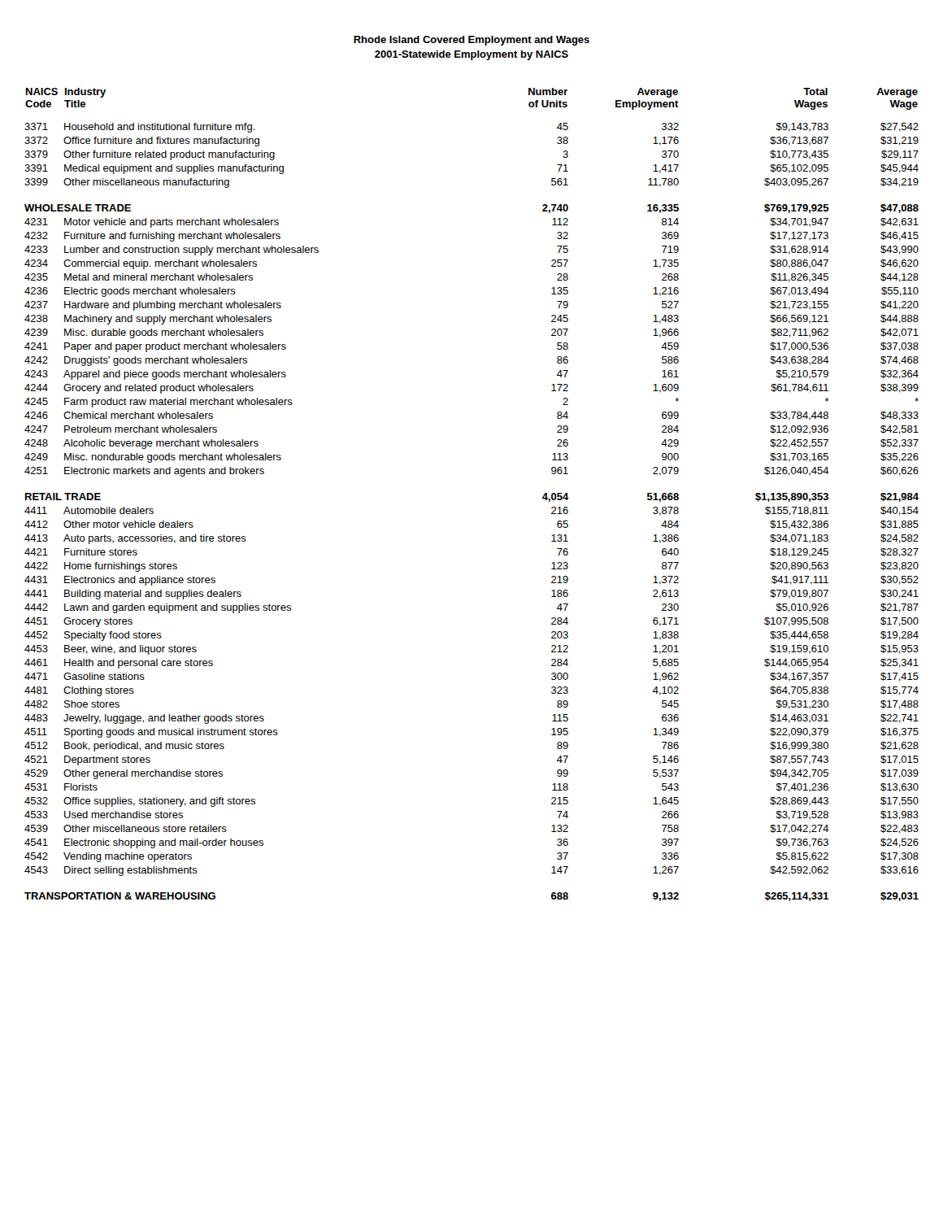Rhode Island Covered Employment and Wages
2001-Statewide Employment by NAICS
| NAICS Code | Industry Title | Number of Units | Average Employment | Total Wages | Average Wage |
| --- | --- | --- | --- | --- | --- |
| 3371 | Household and institutional furniture mfg. | 45 | 332 | $9,143,783 | $27,542 |
| 3372 | Office furniture and fixtures manufacturing | 38 | 1,176 | $36,713,687 | $31,219 |
| 3379 | Other furniture related product manufacturing | 3 | 370 | $10,773,435 | $29,117 |
| 3391 | Medical equipment and supplies manufacturing | 71 | 1,417 | $65,102,095 | $45,944 |
| 3399 | Other miscellaneous manufacturing | 561 | 11,780 | $403,095,267 | $34,219 |
| WHOLESALE TRADE | 2,740 | 16,335 | $769,179,925 | $47,088 |
| 4231 | Motor vehicle and parts merchant wholesalers | 112 | 814 | $34,701,947 | $42,631 |
| 4232 | Furniture and furnishing merchant wholesalers | 32 | 369 | $17,127,173 | $46,415 |
| 4233 | Lumber and construction supply merchant wholesalers | 75 | 719 | $31,628,914 | $43,990 |
| 4234 | Commercial equip. merchant wholesalers | 257 | 1,735 | $80,886,047 | $46,620 |
| 4235 | Metal and mineral merchant wholesalers | 28 | 268 | $11,826,345 | $44,128 |
| 4236 | Electric goods merchant wholesalers | 135 | 1,216 | $67,013,494 | $55,110 |
| 4237 | Hardware and plumbing merchant wholesalers | 79 | 527 | $21,723,155 | $41,220 |
| 4238 | Machinery and supply merchant wholesalers | 245 | 1,483 | $66,569,121 | $44,888 |
| 4239 | Misc. durable goods merchant wholesalers | 207 | 1,966 | $82,711,962 | $42,071 |
| 4241 | Paper and paper product merchant wholesalers | 58 | 459 | $17,000,536 | $37,038 |
| 4242 | Druggists' goods merchant wholesalers | 86 | 586 | $43,638,284 | $74,468 |
| 4243 | Apparel and piece goods merchant wholesalers | 47 | 161 | $5,210,579 | $32,364 |
| 4244 | Grocery and related product wholesalers | 172 | 1,609 | $61,784,611 | $38,399 |
| 4245 | Farm product raw material merchant wholesalers | 2 | * | * | * |
| 4246 | Chemical merchant wholesalers | 84 | 699 | $33,784,448 | $48,333 |
| 4247 | Petroleum merchant wholesalers | 29 | 284 | $12,092,936 | $42,581 |
| 4248 | Alcoholic beverage merchant wholesalers | 26 | 429 | $22,452,557 | $52,337 |
| 4249 | Misc. nondurable goods merchant wholesalers | 113 | 900 | $31,703,165 | $35,226 |
| 4251 | Electronic markets and agents and brokers | 961 | 2,079 | $126,040,454 | $60,626 |
| RETAIL TRADE | 4,054 | 51,668 | $1,135,890,353 | $21,984 |
| 4411 | Automobile dealers | 216 | 3,878 | $155,718,811 | $40,154 |
| 4412 | Other motor vehicle dealers | 65 | 484 | $15,432,386 | $31,885 |
| 4413 | Auto parts, accessories, and tire stores | 131 | 1,386 | $34,071,183 | $24,582 |
| 4421 | Furniture stores | 76 | 640 | $18,129,245 | $28,327 |
| 4422 | Home furnishings stores | 123 | 877 | $20,890,563 | $23,820 |
| 4431 | Electronics and appliance stores | 219 | 1,372 | $41,917,111 | $30,552 |
| 4441 | Building material and supplies dealers | 186 | 2,613 | $79,019,807 | $30,241 |
| 4442 | Lawn and garden equipment and supplies stores | 47 | 230 | $5,010,926 | $21,787 |
| 4451 | Grocery stores | 284 | 6,171 | $107,995,508 | $17,500 |
| 4452 | Specialty food stores | 203 | 1,838 | $35,444,658 | $19,284 |
| 4453 | Beer, wine, and liquor stores | 212 | 1,201 | $19,159,610 | $15,953 |
| 4461 | Health and personal care stores | 284 | 5,685 | $144,065,954 | $25,341 |
| 4471 | Gasoline stations | 300 | 1,962 | $34,167,357 | $17,415 |
| 4481 | Clothing stores | 323 | 4,102 | $64,705,838 | $15,774 |
| 4482 | Shoe stores | 89 | 545 | $9,531,230 | $17,488 |
| 4483 | Jewelry, luggage, and leather goods stores | 115 | 636 | $14,463,031 | $22,741 |
| 4511 | Sporting goods and musical instrument stores | 195 | 1,349 | $22,090,379 | $16,375 |
| 4512 | Book, periodical, and music stores | 89 | 786 | $16,999,380 | $21,628 |
| 4521 | Department stores | 47 | 5,146 | $87,557,743 | $17,015 |
| 4529 | Other general merchandise stores | 99 | 5,537 | $94,342,705 | $17,039 |
| 4531 | Florists | 118 | 543 | $7,401,236 | $13,630 |
| 4532 | Office supplies, stationery, and gift stores | 215 | 1,645 | $28,869,443 | $17,550 |
| 4533 | Used merchandise stores | 74 | 266 | $3,719,528 | $13,983 |
| 4539 | Other miscellaneous store retailers | 132 | 758 | $17,042,274 | $22,483 |
| 4541 | Electronic shopping and mail-order houses | 36 | 397 | $9,736,763 | $24,526 |
| 4542 | Vending machine operators | 37 | 336 | $5,815,622 | $17,308 |
| 4543 | Direct selling establishments | 147 | 1,267 | $42,592,062 | $33,616 |
| TRANSPORTATION & WAREHOUSING | 688 | 9,132 | $265,114,331 | $29,031 |